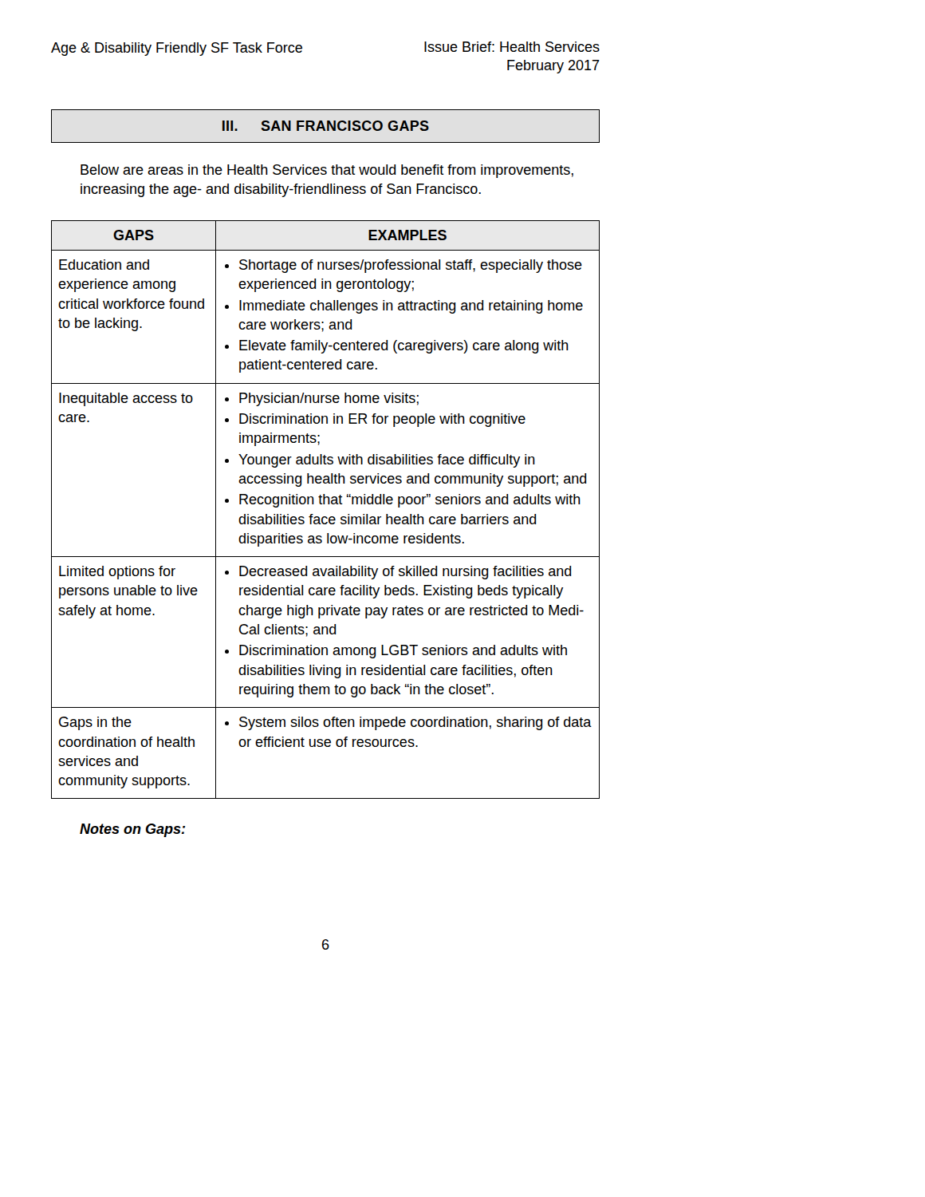Age & Disability Friendly SF Task Force
Issue Brief: Health Services
February 2017
III. SAN FRANCISCO GAPS
Below are areas in the Health Services that would benefit from improvements, increasing the age- and disability-friendliness of San Francisco.
| GAPS | EXAMPLES |
| --- | --- |
| Education and experience among critical workforce found to be lacking. | Shortage of nurses/professional staff, especially those experienced in gerontology; Immediate challenges in attracting and retaining home care workers; and Elevate family-centered (caregivers) care along with patient-centered care. |
| Inequitable access to care. | Physician/nurse home visits; Discrimination in ER for people with cognitive impairments; Younger adults with disabilities face difficulty in accessing health services and community support; and Recognition that “middle poor” seniors and adults with disabilities face similar health care barriers and disparities as low-income residents. |
| Limited options for persons unable to live safely at home. | Decreased availability of skilled nursing facilities and residential care facility beds. Existing beds typically charge high private pay rates or are restricted to Medi-Cal clients; and Discrimination among LGBT seniors and adults with disabilities living in residential care facilities, often requiring them to go back “in the closet”. |
| Gaps in the coordination of health services and community supports. | System silos often impede coordination, sharing of data or efficient use of resources. |
Notes on Gaps:
6